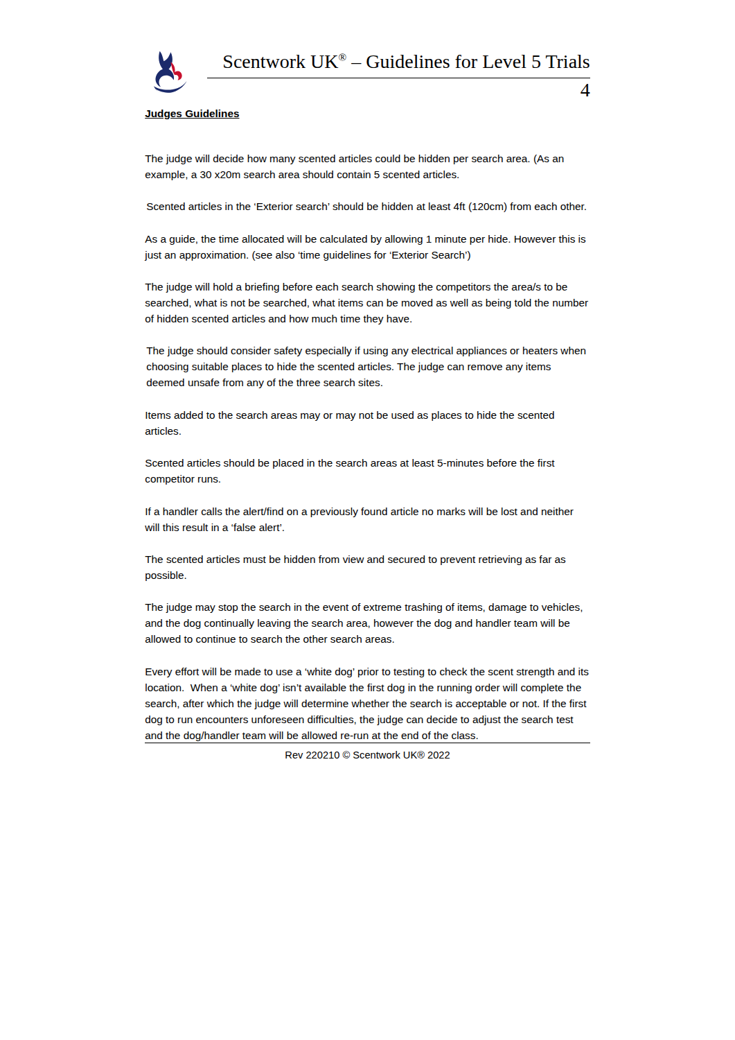Scentwork UK® – Guidelines for Level 5 Trials
4
Judges Guidelines
The judge will decide how many scented articles could be hidden per search area. (As an example, a 30 x20m search area should contain 5 scented articles.
Scented articles in the ‘Exterior search’ should be hidden at least 4ft (120cm) from each other.
As a guide, the time allocated will be calculated by allowing 1 minute per hide. However this is just an approximation. (see also ‘time guidelines for ‘Exterior Search’)
The judge will hold a briefing before each search showing the competitors the area/s to be searched, what is not be searched, what items can be moved as well as being told the number of hidden scented articles and how much time they have.
The judge should consider safety especially if using any electrical appliances or heaters when choosing suitable places to hide the scented articles. The judge can remove any items deemed unsafe from any of the three search sites.
Items added to the search areas may or may not be used as places to hide the scented articles.
Scented articles should be placed in the search areas at least 5-minutes before the first competitor runs.
If a handler calls the alert/find on a previously found article no marks will be lost and neither will this result in a ‘false alert’.
The scented articles must be hidden from view and secured to prevent retrieving as far as possible.
The judge may stop the search in the event of extreme trashing of items, damage to vehicles, and the dog continually leaving the search area, however the dog and handler team will be allowed to continue to search the other search areas.
Every effort will be made to use a ‘white dog’ prior to testing to check the scent strength and its location. When a ‘white dog’ isn’t available the first dog in the running order will complete the search, after which the judge will determine whether the search is acceptable or not. If the first dog to run encounters unforeseen difficulties, the judge can decide to adjust the search test and the dog/handler team will be allowed re-run at the end of the class.
Rev 220210 © Scentwork UK® 2022